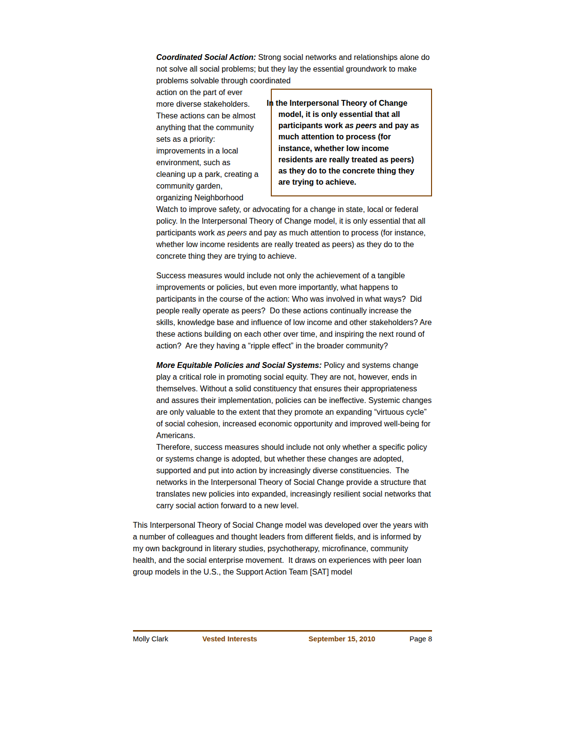Coordinated Social Action: Strong social networks and relationships alone do not solve all social problems; but they lay the essential groundwork to make problems solvable through coordinated
In the Interpersonal Theory of Change model, it is only essential that all participants work as peers and pay as much attention to process (for instance, whether low income residents are really treated as peers) as they do to the concrete thing they are trying to achieve.
action on the part of ever more diverse stakeholders. These actions can be almost anything that the community sets as a priority: improvements in a local environment, such as cleaning up a park, creating a community garden, organizing Neighborhood Watch to improve safety, or advocating for a change in state, local or federal policy. In the Interpersonal Theory of Change model, it is only essential that all participants work as peers and pay as much attention to process (for instance, whether low income residents are really treated as peers) as they do to the concrete thing they are trying to achieve.
Success measures would include not only the achievement of a tangible improvements or policies, but even more importantly, what happens to participants in the course of the action: Who was involved in what ways? Did people really operate as peers? Do these actions continually increase the skills, knowledge base and influence of low income and other stakeholders? Are these actions building on each other over time, and inspiring the next round of action? Are they having a “ripple effect” in the broader community?
More Equitable Policies and Social Systems: Policy and systems change play a critical role in promoting social equity. They are not, however, ends in themselves. Without a solid constituency that ensures their appropriateness and assures their implementation, policies can be ineffective. Systemic changes are only valuable to the extent that they promote an expanding “virtuous cycle” of social cohesion, increased economic opportunity and improved well-being for Americans.
Therefore, success measures should include not only whether a specific policy or systems change is adopted, but whether these changes are adopted, supported and put into action by increasingly diverse constituencies. The networks in the Interpersonal Theory of Social Change provide a structure that translates new policies into expanded, increasingly resilient social networks that carry social action forward to a new level.
This Interpersonal Theory of Social Change model was developed over the years with a number of colleagues and thought leaders from different fields, and is informed by my own background in literary studies, psychotherapy, microfinance, community health, and the social enterprise movement. It draws on experiences with peer loan group models in the U.S., the Support Action Team [SAT] model
Molly Clark
Vested Interests September 15, 2010
Page 8